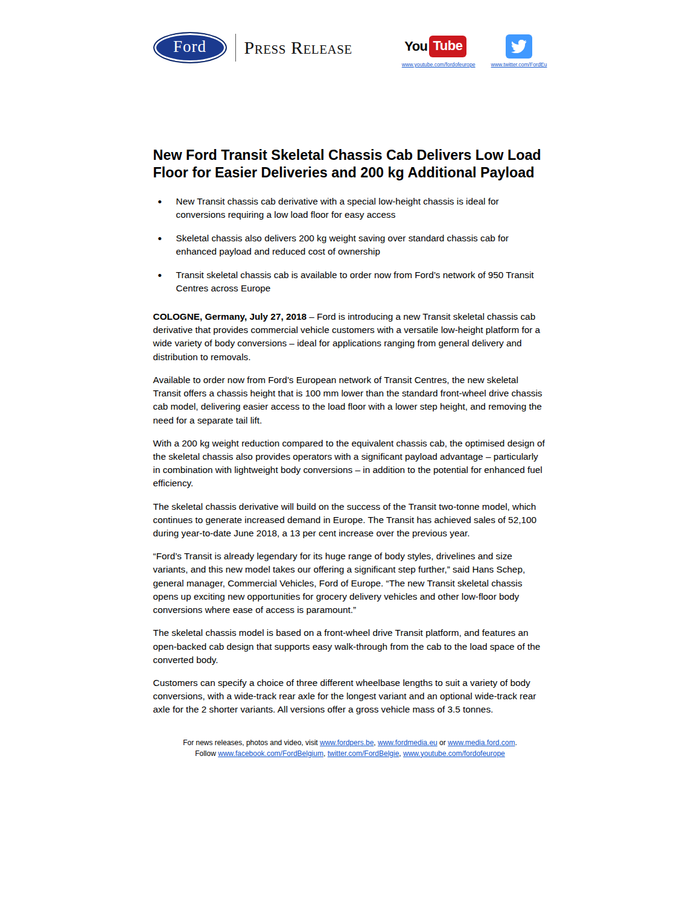Ford
Press Release
You Tube
www.youtube.com/fordofeurope
www.twitter.com/FordEu
New Ford Transit Skeletal Chassis Cab Delivers Low Load Floor for Easier Deliveries and 200 kg Additional Payload
New Transit chassis cab derivative with a special low-height chassis is ideal for conversions requiring a low load floor for easy access
Skeletal chassis also delivers 200 kg weight saving over standard chassis cab for enhanced payload and reduced cost of ownership
Transit skeletal chassis cab is available to order now from Ford’s network of 950 Transit Centres across Europe
COLOGNE, Germany, July 27, 2018 – Ford is introducing a new Transit skeletal chassis cab derivative that provides commercial vehicle customers with a versatile low-height platform for a wide variety of body conversions – ideal for applications ranging from general delivery and distribution to removals.
Available to order now from Ford’s European network of Transit Centres, the new skeletal Transit offers a chassis height that is 100 mm lower than the standard front-wheel drive chassis cab model, delivering easier access to the load floor with a lower step height, and removing the need for a separate tail lift.
With a 200 kg weight reduction compared to the equivalent chassis cab, the optimised design of the skeletal chassis also provides operators with a significant payload advantage – particularly in combination with lightweight body conversions – in addition to the potential for enhanced fuel efficiency.
The skeletal chassis derivative will build on the success of the Transit two-tonne model, which continues to generate increased demand in Europe. The Transit has achieved sales of 52,100 during year-to-date June 2018, a 13 per cent increase over the previous year.
“Ford’s Transit is already legendary for its huge range of body styles, drivelines and size variants, and this new model takes our offering a significant step further,” said Hans Schep, general manager, Commercial Vehicles, Ford of Europe. “The new Transit skeletal chassis opens up exciting new opportunities for grocery delivery vehicles and other low-floor body conversions where ease of access is paramount.”
The skeletal chassis model is based on a front-wheel drive Transit platform, and features an open-backed cab design that supports easy walk-through from the cab to the load space of the converted body.
Customers can specify a choice of three different wheelbase lengths to suit a variety of body conversions, with a wide-track rear axle for the longest variant and an optional wide-track rear axle for the 2 shorter variants. All versions offer a gross vehicle mass of 3.5 tonnes.
For news releases, photos and video, visit www.fordpers.be, www.fordmedia.eu or www.media.ford.com.
Follow www.facebook.com/FordBelgium, twitter.com/FordBelgie, www.youtube.com/fordofeurope